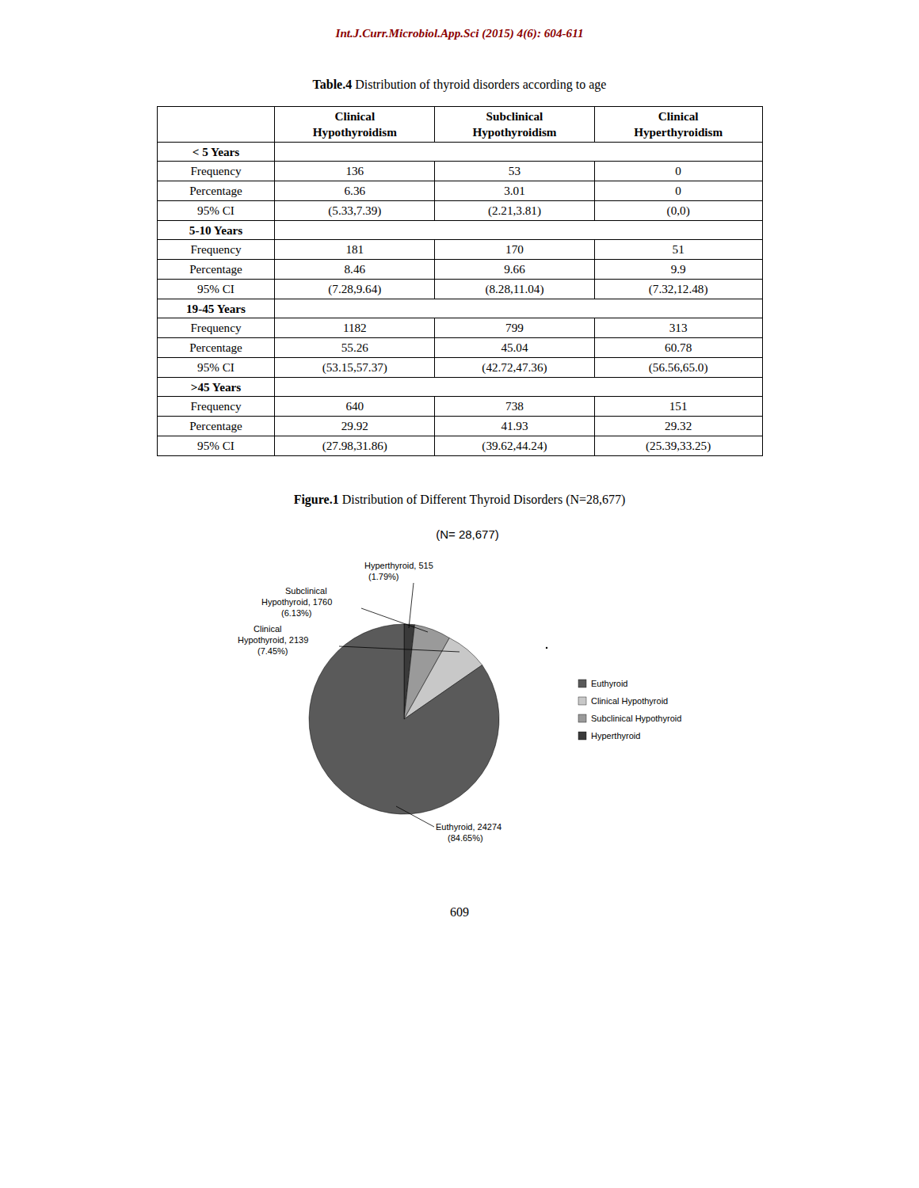Int.J.Curr.Microbiol.App.Sci (2015) 4(6): 604-611
Table.4 Distribution of thyroid disorders according to age
| | Clinical Hypothyroidism | Subclinical Hypothyroidism | Clinical Hyperthyroidism |
| --- | --- | --- | --- |
| < 5 Years | |
| Frequency | 136 | 53 | 0 |
| Percentage | 6.36 | 3.01 | 0 |
| 95% CI | (5.33,7.39) | (2.21,3.81) | (0,0) |
| 5-10 Years | |
| Frequency | 181 | 170 | 51 |
| Percentage | 8.46 | 9.66 | 9.9 |
| 95% CI | (7.28,9.64) | (8.28,11.04) | (7.32,12.48) |
| 19-45 Years | |
| Frequency | 1182 | 799 | 313 |
| Percentage | 55.26 | 45.04 | 60.78 |
| 95% CI | (53.15,57.37) | (42.72,47.36) | (56.56,65.0) |
| >45 Years | |
| Frequency | 640 | 738 | 151 |
| Percentage | 29.92 | 41.93 | 29.32 |
| 95% CI | (27.98,31.86) | (39.62,44.24) | (25.39,33.25) |
Figure.1 Distribution of Different Thyroid Disorders (N=28,677)
(N= 28,677) Hyperthyroid, 515 (1.79%) Subclinical Hypothyroid, 1760 (6.13%) Clinical Hypothyroid, 2139 (7.45%) Euthyroid, 24274 (84.65%) Euthyroid Clinical Hypothyroid Subclinical Hypothyroid Hyperthyroid
609